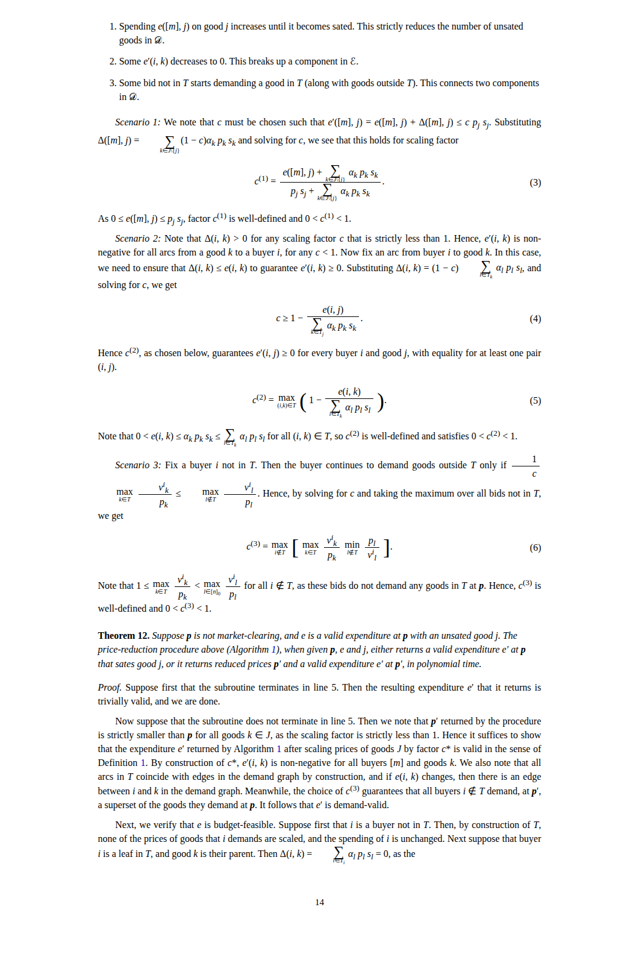Spending e([m], j) on good j increases until it becomes sated. This strictly reduces the number of unsated goods in 𝒟.
Some e′(i, k) decreases to 0. This breaks up a component in ℰ.
Some bid not in T starts demanding a good in T (along with goods outside T). This connects two components in 𝒟.
Scenario 1: We note that c must be chosen such that e′([m], j) = e([m], j) + Δ([m], j) ≤ c pj sj. Substituting Δ([m], j) = ∑k∈J\{j}(1 − c)αk pk sk and solving for c, we see that this holds for scaling factor
c(1) = e([m], j) + ∑k∈J\{j} αk pk sk pj sj + ∑k∈J\{j} αk pk sk . (3)
As 0 ≤ e([m], j) ≤ pj sj, factor c(1) is well-defined and 0 < c(1) < 1.
Scenario 2: Note that Δ(i, k) > 0 for any scaling factor c that is strictly less than 1. Hence, e′(i, k) is non-negative for all arcs from a good k to a buyer i, for any c < 1. Now fix an arc from buyer i to good k. In this case, we need to ensure that Δ(i, k) ≤ e(i, k) to guarantee e′(i, k) ≥ 0. Substituting Δ(i, k) = (1 − c) ∑l∈Tk αl pl sl, and solving for c, we get
c ≥ 1 − e(i, j) ∑k∈Tj αk pk sk . (4)
Hence c(2), as chosen below, guarantees e′(i, j) ≥ 0 for every buyer i and good j, with equality for at least one pair (i, j).
c(2) = max(i,k)∈T ( 1 − e(i, k) ∑l∈Tk αl pl sl ). (5)
Note that 0 < e(i, k) ≤ αk pk sk ≤ ∑l∈Tk αl pl sl for all (i, k) ∈ T, so c(2) is well-defined and satisfies 0 < c(2) < 1.
Scenario 3: Fix a buyer i not in T. Then the buyer continues to demand goods outside T only if 1 c max k∈T vik pk ≤ max l∉T vil pl. Hence, by solving for c and taking the maximum over all bids not in T, we get
c(3) = max i∉T [ max k∈T vik pk min l∉T pl vil ]. (6)
Note that 1 ≤ max k∈T vik pk < max l∈[n]0 vil pl for all i ∉ T, as these bids do not demand any goods in T at p. Hence, c(3) is well-defined and 0 < c(3) < 1.
Theorem 12. Suppose p is not market-clearing, and e is a valid expenditure at p with an unsated good j. The price-reduction procedure above (Algorithm 1), when given p, e and j, either returns a valid expenditure e′ at p that sates good j, or it returns reduced prices p′ and a valid expenditure e′ at p′, in polynomial time.
Proof. Suppose first that the subroutine terminates in line 5. Then the resulting expenditure e′ that it returns is trivially valid, and we are done.
Now suppose that the subroutine does not terminate in line 5. Then we note that p′ returned by the procedure is strictly smaller than p for all goods k ∈ J, as the scaling factor is strictly less than 1. Hence it suffices to show that the expenditure e′ returned by Algorithm 1 after scaling prices of goods J by factor c* is valid in the sense of Definition 1. By construction of c*, e′(i, k) is non-negative for all buyers [m] and goods k. We also note that all arcs in T coincide with edges in the demand graph by construction, and if e(i, k) changes, then there is an edge between i and k in the demand graph. Meanwhile, the choice of c(3) guarantees that all buyers i ∉ T demand, at p′, a superset of the goods they demand at p. It follows that e′ is demand-valid.
Next, we verify that e is budget-feasible. Suppose first that i is a buyer not in T. Then, by construction of T, none of the prices of goods that i demands are scaled, and the spending of i is unchanged. Next suppose that buyer i is a leaf in T, and good k is their parent. Then Δ(i, k) = ∑l∈Ti αl pl sl = 0, as the
14